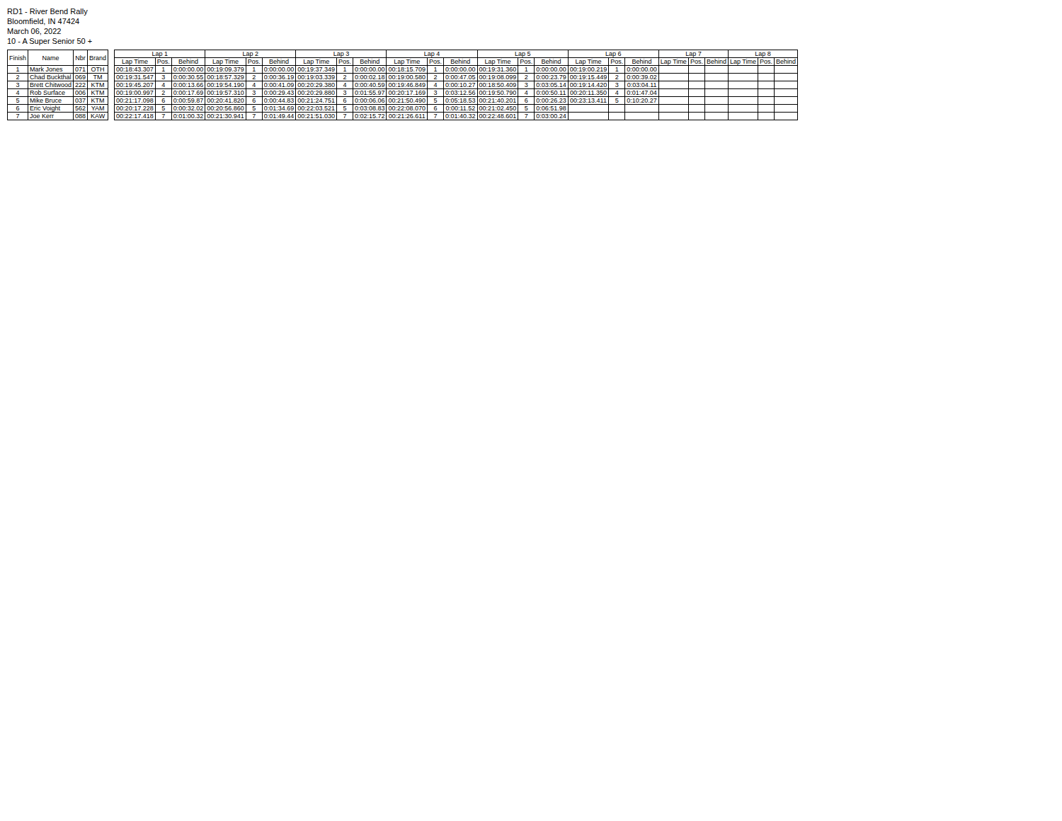RD1 - River Bend Rally
Bloomfield, IN 47424
March 06, 2022
10 - A Super Senior 50 +
| Finish | Name | Nbr | Brand | | Lap 1 | Lap 2 | Lap 3 | Lap 4 | Lap 5 | Lap 6 | Lap 7 | Lap 8 |
| --- | --- | --- | --- | --- | --- | --- | --- | --- | --- | --- | --- | --- |
| Lap Time | Pos. | Behind | Lap Time | Pos. | Behind | Lap Time | Pos. | Behind | Lap Time | Pos. | Behind | Lap Time | Pos. | Behind | Lap Time | Pos. | Behind | Lap Time | Pos. | Behind | Lap Time | Pos. | Behind |
| 1 | Mark Jones | 071 | OTH | | 00:18:43.307 | 1 | 0:00:00.00 | 00:19:09.379 | 1 | 0:00:00.00 | 00:19:37.349 | 1 | 0:00:00.00 | 00:18:15.709 | 1 | 0:00:00.00 | 00:19:31.360 | 1 | 0:00:00.00 | 00:19:00.219 | 1 | 0:00:00.00 | | | | | | |
| 2 | Chad Buckthal | 069 | TM | | 00:19:31.547 | 3 | 0:00:30.55 | 00:18:57.329 | 2 | 0:00:36.19 | 00:19:03.339 | 2 | 0:00:02.18 | 00:19:00.580 | 2 | 0:00:47.05 | 00:19:08.099 | 2 | 0:00:23.79 | 00:19:15.449 | 2 | 0:00:39.02 | | | | | | |
| 3 | Brett Chitwood | 222 | KTM | | 00:19:45.207 | 4 | 0:00:13.66 | 00:19:54.190 | 4 | 0:00:41.09 | 00:20:29.380 | 4 | 0:00:40.59 | 00:19:46.849 | 4 | 0:00:10.27 | 00:18:50.409 | 3 | 0:03:05.14 | 00:19:14.420 | 3 | 0:03:04.11 | | | | | | |
| 4 | Rob Surface | 006 | KTM | | 00:19:00.997 | 2 | 0:00:17.69 | 00:19:57.310 | 3 | 0:00:29.43 | 00:20:29.880 | 3 | 0:01:55.97 | 00:20:17.169 | 3 | 0:03:12.56 | 00:19:50.790 | 4 | 0:00:50.11 | 00:20:11.350 | 4 | 0:01:47.04 | | | | | | |
| 5 | Mike Bruce | 037 | KTM | | 00:21:17.098 | 6 | 0:00:59.87 | 00:20:41.820 | 6 | 0:00:44.83 | 00:21:24.751 | 6 | 0:00:06.06 | 00:21:50.490 | 5 | 0:05:18.53 | 00:21:40.201 | 6 | 0:00:26.23 | 00:23:13.411 | 5 | 0:10:20.27 | | | | | | |
| 6 | Eric Voight | 562 | YAM | | 00:20:17.228 | 5 | 0:00:32.02 | 00:20:56.860 | 5 | 0:01:34.69 | 00:22:03.521 | 5 | 0:03:08.83 | 00:22:08.070 | 6 | 0:00:11.52 | 00:21:02.450 | 5 | 0:06:51.98 | | | | | | | | | |
| 7 | Joe Kerr | 088 | KAW | | 00:22:17.418 | 7 | 0:01:00.32 | 00:21:30.941 | 7 | 0:01:49.44 | 00:21:51.030 | 7 | 0:02:15.72 | 00:21:26.611 | 7 | 0:01:40.32 | 00:22:48.601 | 7 | 0:03:00.24 | | | | | | | | | |